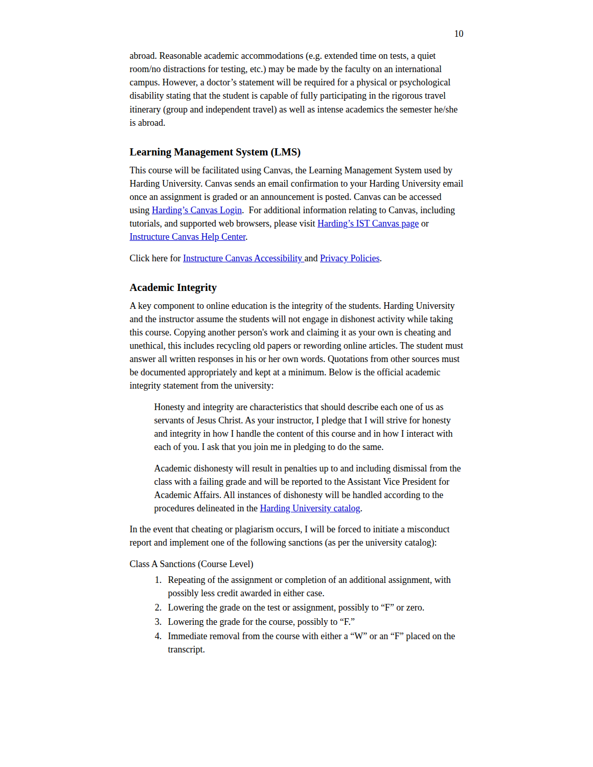10
abroad. Reasonable academic accommodations (e.g. extended time on tests, a quiet room/no distractions for testing, etc.) may be made by the faculty on an international campus. However, a doctor’s statement will be required for a physical or psychological disability stating that the student is capable of fully participating in the rigorous travel itinerary (group and independent travel) as well as intense academics the semester he/she is abroad.
Learning Management System (LMS)
This course will be facilitated using Canvas, the Learning Management System used by Harding University. Canvas sends an email confirmation to your Harding University email once an assignment is graded or an announcement is posted. Canvas can be accessed using Harding’s Canvas Login. For additional information relating to Canvas, including tutorials, and supported web browsers, please visit Harding’s IST Canvas page or Instructure Canvas Help Center.
Click here for Instructure Canvas Accessibility and Privacy Policies.
Academic Integrity
A key component to online education is the integrity of the students. Harding University and the instructor assume the students will not engage in dishonest activity while taking this course. Copying another person's work and claiming it as your own is cheating and unethical, this includes recycling old papers or rewording online articles. The student must answer all written responses in his or her own words. Quotations from other sources must be documented appropriately and kept at a minimum. Below is the official academic integrity statement from the university:
Honesty and integrity are characteristics that should describe each one of us as servants of Jesus Christ. As your instructor, I pledge that I will strive for honesty and integrity in how I handle the content of this course and in how I interact with each of you. I ask that you join me in pledging to do the same.
Academic dishonesty will result in penalties up to and including dismissal from the class with a failing grade and will be reported to the Assistant Vice President for Academic Affairs. All instances of dishonesty will be handled according to the procedures delineated in the Harding University catalog.
In the event that cheating or plagiarism occurs, I will be forced to initiate a misconduct report and implement one of the following sanctions (as per the university catalog):
Class A Sanctions (Course Level)
Repeating of the assignment or completion of an additional assignment, with possibly less credit awarded in either case.
Lowering the grade on the test or assignment, possibly to “F” or zero.
Lowering the grade for the course, possibly to “F.”
Immediate removal from the course with either a “W” or an “F” placed on the transcript.